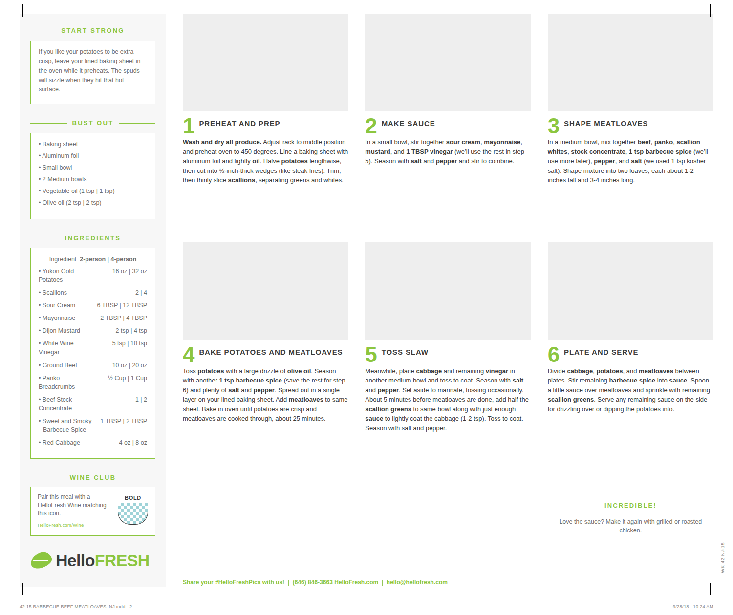START STRONG
If you like your potatoes to be extra crisp, leave your lined baking sheet in the oven while it preheats. The spuds will sizzle when they hit that hot surface.
BUST OUT
Baking sheet
Aluminum foil
Small bowl
2 Medium bowls
Vegetable oil (1 tsp | 1 tsp)
Olive oil (2 tsp | 2 tsp)
INGREDIENTS
Ingredient 2-person | 4-person
| Yukon Gold Potatoes | 16 oz / 32 oz |
| Scallions | 2 / 4 |
| Sour Cream | 6 TBSP / 12 TBSP |
| Mayonnaise | 2 TBSP / 4 TBSP |
| Dijon Mustard | 2 tsp / 4 tsp |
| White Wine Vinegar | 5 tsp / 10 tsp |
| Ground Beef | 10 oz / 20 oz |
| Panko Breadcrumbs | ½ Cup / 1 Cup |
| Beef Stock Concentrate | 1 / 2 |
| Sweet and Smoky Barbecue Spice | 1 TBSP / 2 TBSP |
| Red Cabbage | 4 oz / 8 oz |
WINE CLUB
Pair this meal with a HelloFresh Wine matching this icon.
HelloFresh.com/Wine
BOLD
HelloFRESH
1 PREHEAT AND PREP
Wash and dry all produce. Adjust rack to middle position and preheat oven to 450 degrees. Line a baking sheet with aluminum foil and lightly oil. Halve potatoes lengthwise, then cut into ½-inch-thick wedges (like steak fries). Trim, then thinly slice scallions, separating greens and whites.
2 MAKE SAUCE
In a small bowl, stir together sour cream, mayonnaise, mustard, and 1 TBSP vinegar (we’ll use the rest in step 5). Season with salt and pepper and stir to combine.
3 SHAPE MEATLOAVES
In a medium bowl, mix together beef, panko, scallion whites, stock concentrate, 1 tsp barbecue spice (we’ll use more later), pepper, and salt (we used 1 tsp kosher salt). Shape mixture into two loaves, each about 1-2 inches tall and 3-4 inches long.
4 BAKE POTATOES AND MEATLOAVES
Toss potatoes with a large drizzle of olive oil. Season with another 1 tsp barbecue spice (save the rest for step 6) and plenty of salt and pepper. Spread out in a single layer on your lined baking sheet. Add meatloaves to same sheet. Bake in oven until potatoes are crisp and meatloaves are cooked through, about 25 minutes.
5 TOSS SLAW
Meanwhile, place cabbage and remaining vinegar in another medium bowl and toss to coat. Season with salt and pepper. Set aside to marinate, tossing occasionally. About 5 minutes before meatloaves are done, add half the scallion greens to same bowl along with just enough sauce to lightly coat the cabbage (1-2 tsp). Toss to coat. Season with salt and pepper.
6 PLATE AND SERVE
Divide cabbage, potatoes, and meatloaves between plates. Stir remaining barbecue spice into sauce. Spoon a little sauce over meatloaves and sprinkle with remaining scallion greens. Serve any remaining sauce on the side for drizzling over or dipping the potatoes into.
Share your #HelloFreshPics with us! | (646) 846-3663 HelloFresh.com | hello@hellofresh.com
INCREDIBLE!
Love the sauce? Make it again with grilled or roasted chicken.
WK 42 NJ-15
42.15 BARBECUE BEEF MEATLOAVES_NJ.indd 2 9/28/18 10:24 AM